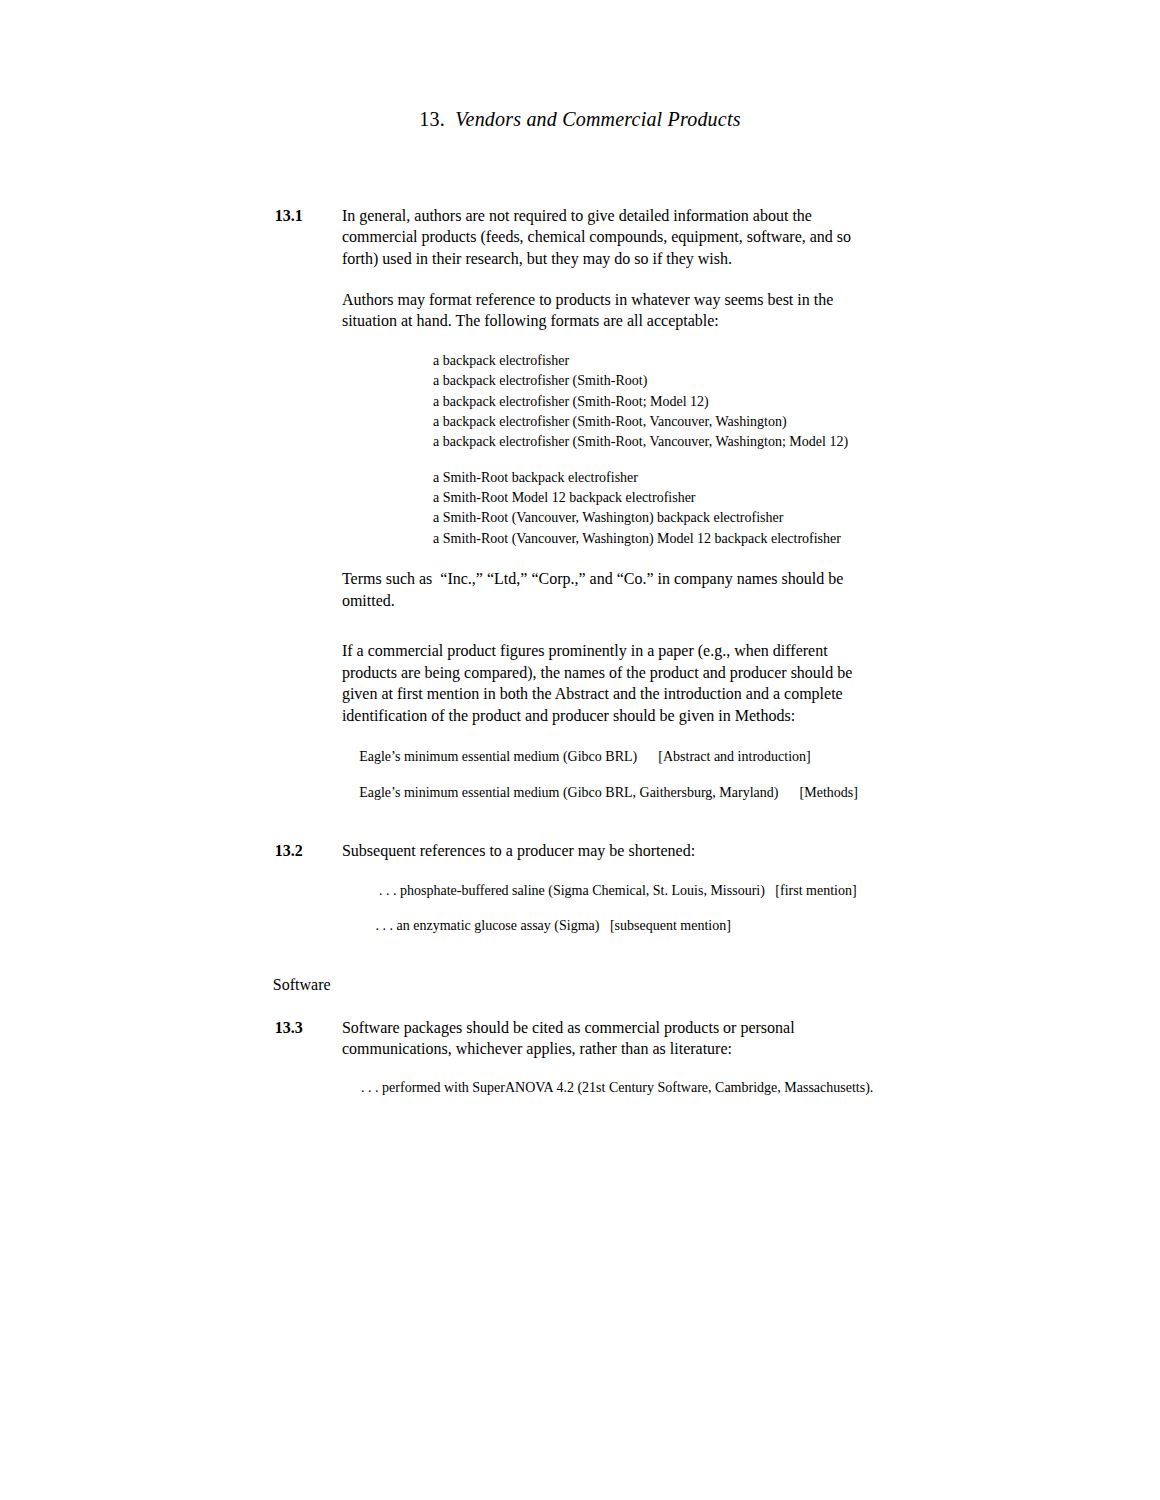13. Vendors and Commercial Products
13.1
In general, authors are not required to give detailed information about the commercial products (feeds, chemical compounds, equipment, software, and so forth) used in their research, but they may do so if they wish.
Authors may format reference to products in whatever way seems best in the situation at hand. The following formats are all acceptable:
a backpack electrofisher
a backpack electrofisher (Smith-Root)
a backpack electrofisher (Smith-Root; Model 12)
a backpack electrofisher (Smith-Root, Vancouver, Washington)
a backpack electrofisher (Smith-Root, Vancouver, Washington; Model 12)
a Smith-Root backpack electrofisher
a Smith-Root Model 12 backpack electrofisher
a Smith-Root (Vancouver, Washington) backpack electrofisher
a Smith-Root (Vancouver, Washington) Model 12 backpack electrofisher
Terms such as “Inc.,” “Ltd,” “Corp.,” and “Co.” in company names should be omitted.
If a commercial product figures prominently in a paper (e.g., when different products are being compared), the names of the product and producer should be given at first mention in both the Abstract and the introduction and a complete identification of the product and producer should be given in Methods:
Eagle’s minimum essential medium (Gibco BRL)[Abstract and introduction]
Eagle’s minimum essential medium (Gibco BRL, Gaithersburg, Maryland)[Methods]
13.2
Subsequent references to a producer may be shortened:
. . . phosphate-buffered saline (Sigma Chemical, St. Louis, Missouri) [first mention]
. . . an enzymatic glucose assay (Sigma) [subsequent mention]
Software
13.3
Software packages should be cited as commercial products or personal communications, whichever applies, rather than as literature:
. . . performed with SuperANOVA 4.2 (21st Century Software, Cambridge, Massachusetts).